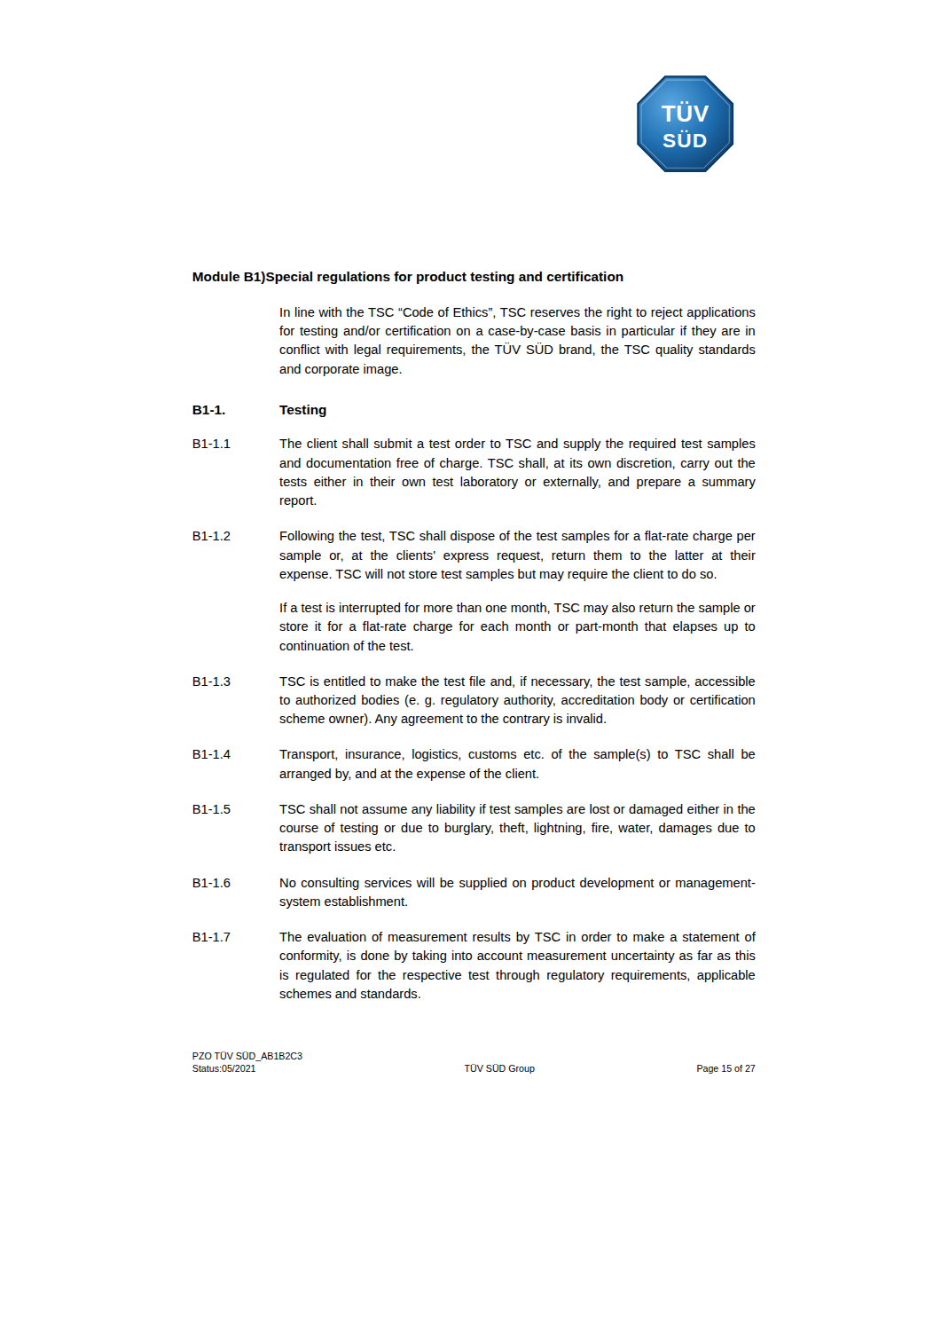TÜV SÜD
Module B1) Special regulations for product testing and certification
In line with the TSC “Code of Ethics”, TSC reserves the right to reject applications for testing and/or certification on a case-by-case basis in particular if they are in conflict with legal requirements, the TÜV SÜD brand, the TSC quality standards and corporate image.
B1-1. Testing
B1-1.1
The client shall submit a test order to TSC and supply the required test samples and documentation free of charge. TSC shall, at its own discretion, carry out the tests either in their own test laboratory or externally, and prepare a summary report.
B1-1.2
Following the test, TSC shall dispose of the test samples for a flat-rate charge per sample or, at the clients' express request, return them to the latter at their expense. TSC will not store test samples but may require the client to do so.
If a test is interrupted for more than one month, TSC may also return the sample or store it for a flat-rate charge for each month or part-month that elapses up to continuation of the test.
B1-1.3
TSC is entitled to make the test file and, if necessary, the test sample, accessible to authorized bodies (e. g. regulatory authority, accreditation body or certification scheme owner). Any agreement to the contrary is invalid.
B1-1.4
Transport, insurance, logistics, customs etc. of the sample(s) to TSC shall be arranged by, and at the expense of the client.
B1-1.5
TSC shall not assume any liability if test samples are lost or damaged either in the course of testing or due to burglary, theft, lightning, fire, water, damages due to transport issues etc.
B1-1.6
No consulting services will be supplied on product development or management-system establishment.
B1-1.7
The evaluation of measurement results by TSC in order to make a statement of conformity, is done by taking into account measurement uncertainty as far as this is regulated for the respective test through regulatory requirements, applicable schemes and standards.
PZO TÜV SÜD_AB1B2C3
Status:05/2021
TÜV SÜD Group
Page 15 of 27